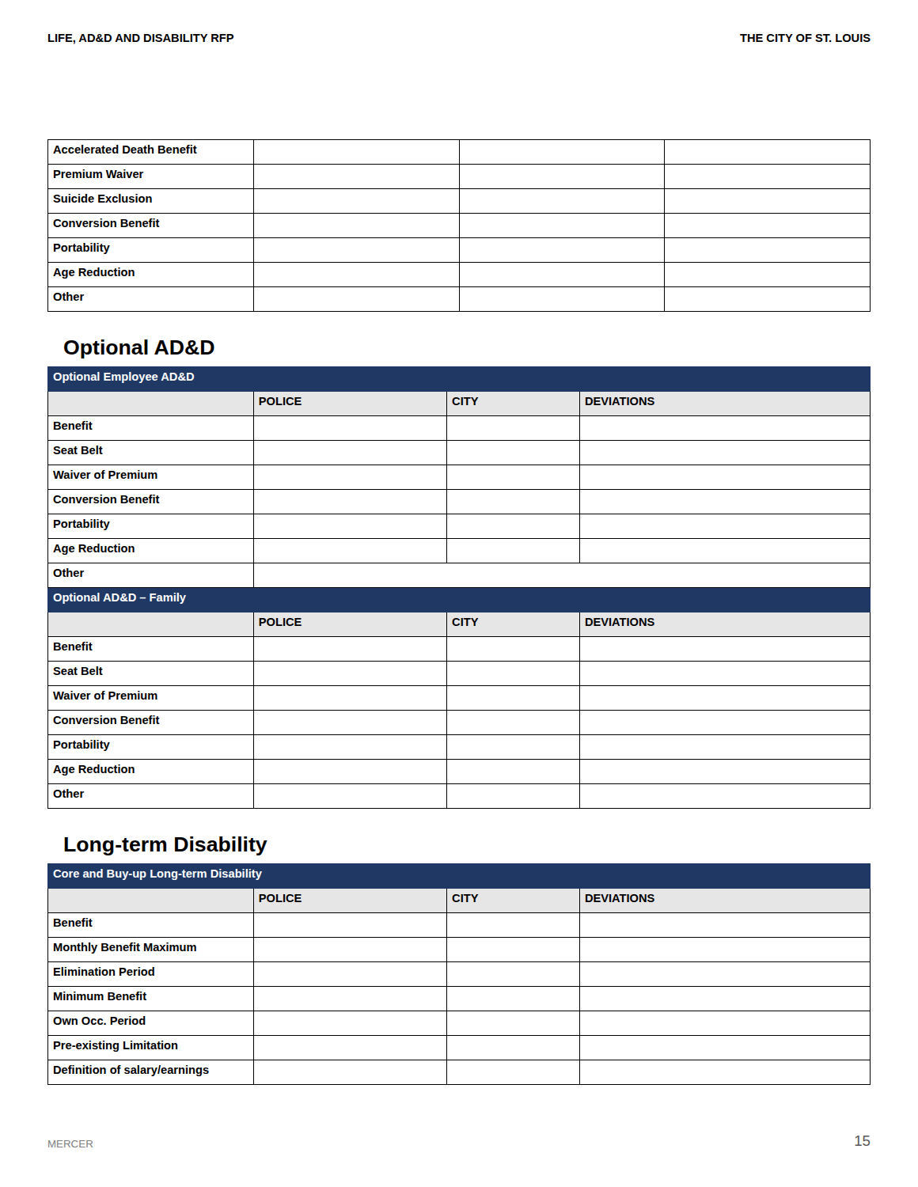LIFE, AD&D AND DISABILITY RFP THE CITY OF ST. LOUIS
| Accelerated Death Benefit | | | |
| Premium Waiver | | | |
| Suicide Exclusion | | | |
| Conversion Benefit | | | |
| Portability | | | |
| Age Reduction | | | |
| Other | | | |
Optional AD&D
| Optional Employee AD&D |
| | POLICE | CITY | DEVIATIONS |
| Benefit | | | |
| Seat Belt | | | |
| Waiver of Premium | | | |
| Conversion Benefit | | | |
| Portability | | | |
| Age Reduction | | | |
| Other | |
| Optional AD&D – Family |
| | POLICE | CITY | DEVIATIONS |
| Benefit | | | |
| Seat Belt | | | |
| Waiver of Premium | | | |
| Conversion Benefit | | | |
| Portability | | | |
| Age Reduction | | | |
| Other | | | |
Long-term Disability
| Core and Buy-up Long-term Disability |
| | POLICE | CITY | DEVIATIONS |
| Benefit | | | |
| Monthly Benefit Maximum | | | |
| Elimination Period | | | |
| Minimum Benefit | | | |
| Own Occ. Period | | | |
| Pre-existing Limitation | | | |
| Definition of salary/earnings | | | |
MERCER 15